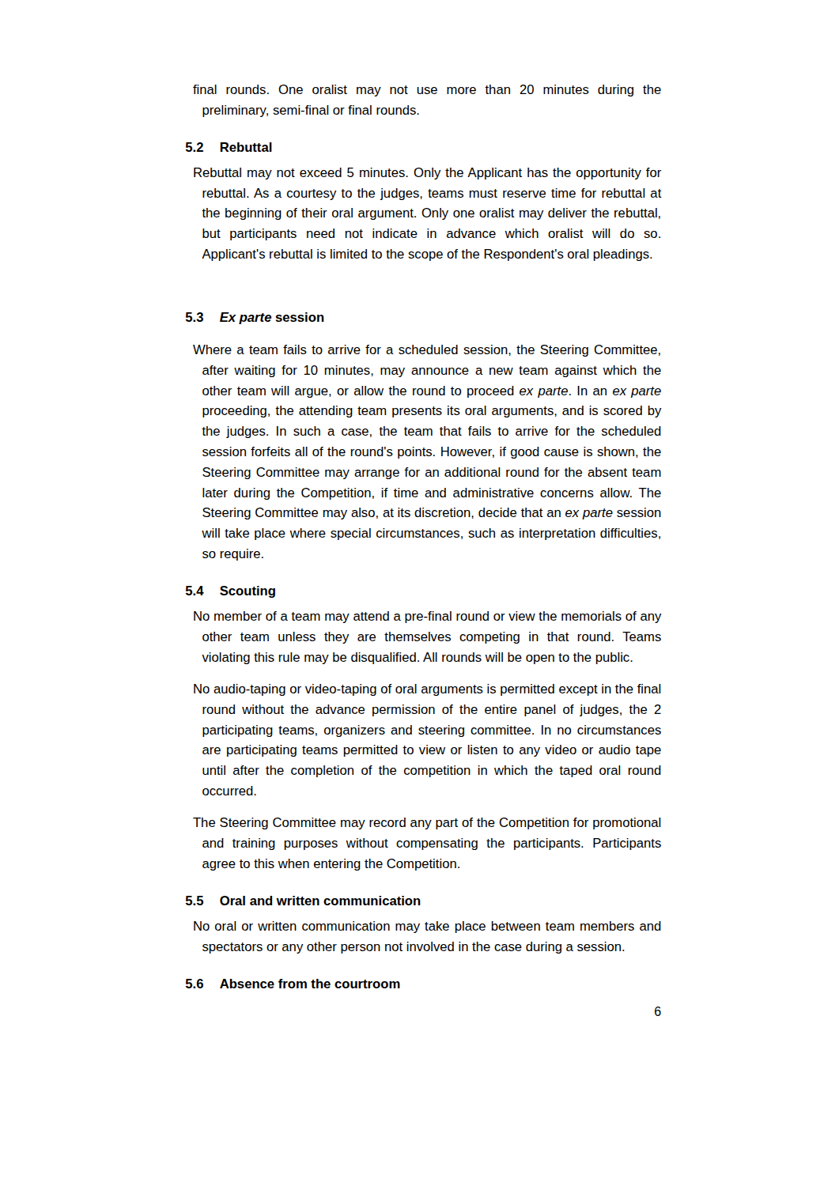final rounds. One oralist may not use more than 20 minutes during the preliminary, semi-final or final rounds.
5.2 Rebuttal
Rebuttal may not exceed 5 minutes. Only the Applicant has the opportunity for rebuttal. As a courtesy to the judges, teams must reserve time for rebuttal at the beginning of their oral argument. Only one oralist may deliver the rebuttal, but participants need not indicate in advance which oralist will do so. Applicant's rebuttal is limited to the scope of the Respondent's oral pleadings.
5.3 Ex parte session
Where a team fails to arrive for a scheduled session, the Steering Committee, after waiting for 10 minutes, may announce a new team against which the other team will argue, or allow the round to proceed ex parte. In an ex parte proceeding, the attending team presents its oral arguments, and is scored by the judges. In such a case, the team that fails to arrive for the scheduled session forfeits all of the round's points. However, if good cause is shown, the Steering Committee may arrange for an additional round for the absent team later during the Competition, if time and administrative concerns allow. The Steering Committee may also, at its discretion, decide that an ex parte session will take place where special circumstances, such as interpretation difficulties, so require.
5.4 Scouting
No member of a team may attend a pre-final round or view the memorials of any other team unless they are themselves competing in that round. Teams violating this rule may be disqualified. All rounds will be open to the public.
No audio-taping or video-taping of oral arguments is permitted except in the final round without the advance permission of the entire panel of judges, the 2 participating teams, organizers and steering committee. In no circumstances are participating teams permitted to view or listen to any video or audio tape until after the completion of the competition in which the taped oral round occurred.
The Steering Committee may record any part of the Competition for promotional and training purposes without compensating the participants. Participants agree to this when entering the Competition.
5.5 Oral and written communication
No oral or written communication may take place between team members and spectators or any other person not involved in the case during a session.
5.6 Absence from the courtroom
6